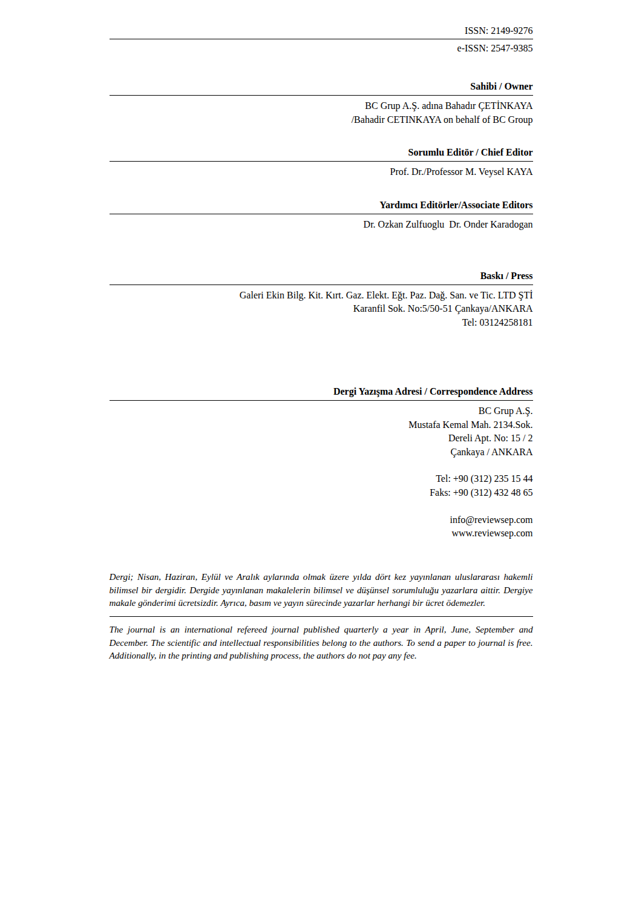ISSN: 2149-9276
e-ISSN: 2547-9385
Sahibi / Owner
BC Grup A.Ş. adına Bahadır ÇETİNKAYA
/Bahadir CETINKAYA on behalf of BC Group
Sorumlu Editör / Chief Editor
Prof. Dr./Professor M. Veysel KAYA
Yardımcı Editörler/Associate Editors
Dr. Ozkan Zulfuoglu Dr. Onder Karadogan
Baskı / Press
Galeri Ekin Bilg. Kit. Kırt. Gaz. Elekt. Eğt. Paz. Dağ. San. ve Tic. LTD ŞTİ
Karanfil Sok. No:5/50-51 Çankaya/ANKARA
Tel: 03124258181
Dergi Yazışma Adresi / Correspondence Address
BC Grup A.Ş.
Mustafa Kemal Mah. 2134.Sok.
Dereli Apt. No: 15 / 2
Çankaya / ANKARA
Tel: +90 (312) 235 15 44
Faks: +90 (312) 432 48 65
info@reviewsep.com
www.reviewsep.com
Dergi; Nisan, Haziran, Eylül ve Aralık aylarında olmak üzere yılda dört kez yayınlanan uluslararası hakemli bilimsel bir dergidir. Dergide yayınlanan makalelerin bilimsel ve düşünsel sorumluluğu yazarlara aittir. Dergiye makale gönderimi ücretsizdir. Ayrıca, basım ve yayın sürecinde yazarlar herhangi bir ücret ödemezler.
The journal is an international refereed journal published quarterly a year in April, June, September and December. The scientific and intellectual responsibilities belong to the authors. To send a paper to journal is free. Additionally, in the printing and publishing process, the authors do not pay any fee.